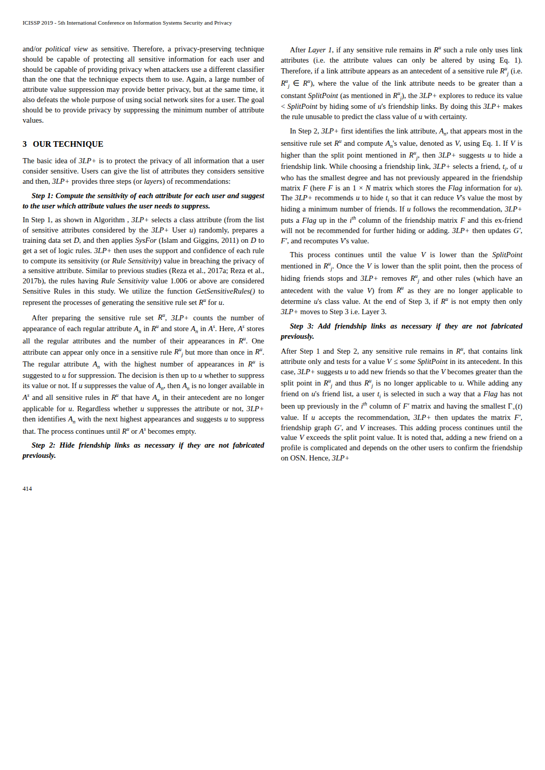ICISSP 2019 - 5th International Conference on Information Systems Security and Privacy
and/or political view as sensitive. Therefore, a privacy-preserving technique should be capable of protecting all sensitive information for each user and should be capable of providing privacy when attackers use a different classifier than the one that the technique expects them to use. Again, a large number of attribute value suppression may provide better privacy, but at the same time, it also defeats the whole purpose of using social network sites for a user. The goal should be to provide privacy by suppressing the minimum number of attribute values.
3 OUR TECHNIQUE
The basic idea of 3LP+ is to protect the privacy of all information that a user consider sensitive. Users can give the list of attributes they considers sensitive and then, 3LP+ provides three steps (or layers) of recommendations:
Step 1: Compute the sensitivity of each attribute for each user and suggest to the user which attribute values the user needs to suppress.
In Step 1, as shown in Algorithm , 3LP+ selects a class attribute (from the list of sensitive attributes considered by the 3LP+ User u) randomly, prepares a training data set D, and then applies SysFor (Islam and Giggins, 2011) on D to get a set of logic rules. 3LP+ then uses the support and confidence of each rule to compute its sensitivity (or Rule Sensitivity) value in breaching the privacy of a sensitive attribute. Similar to previous studies (Reza et al., 2017a; Reza et al., 2017b), the rules having Rule Sensitivity value 1.006 or above are considered Sensitive Rules in this study. We utilize the function GetSensitiveRules() to represent the processes of generating the sensitive rule set Ru for u.
After preparing the sensitive rule set Ru, 3LP+ counts the number of appearance of each regular attribute An in Ru and store An in As. Here, As stores all the regular attributes and the number of their appearances in Ru. One attribute can appear only once in a sensitive rule Ruj but more than once in Ru. The regular attribute An with the highest number of appearances in Ru is suggested to u for suppression. The decision is then up to u whether to suppress its value or not. If u suppresses the value of An, then An is no longer available in As and all sensitive rules in Ru that have An in their antecedent are no longer applicable for u. Regardless whether u suppresses the attribute or not, 3LP+ then identifies An with the next highest appearances and suggests u to suppress that. The process continues until Ru or As becomes empty.
Step 2: Hide friendship links as necessary if they are not fabricated previously.
After Layer 1, if any sensitive rule remains in Ru such a rule only uses link attributes (i.e. the attribute values can only be altered by using Eq. 1). Therefore, if a link attribute appears as an antecedent of a sensitive rule Ruj (i.e. Ruj ∈ Ru), where the value of the link attribute needs to be greater than a constant SplitPoint (as mentioned in Ruj), the 3LP+ explores to reduce its value < SplitPoint by hiding some of u's friendship links. By doing this 3LP+ makes the rule unusable to predict the class value of u with certainty.
In Step 2, 3LP+ first identifies the link attribute, An, that appears most in the sensitive rule set Ru and compute An's value, denoted as V, using Eq. 1. If V is higher than the split point mentioned in Ruj, then 3LP+ suggests u to hide a friendship link. While choosing a friendship link, 3LP+ selects a friend, ti, of u who has the smallest degree and has not previously appeared in the friendship matrix F (here F is an 1 × N matrix which stores the Flag information for u). The 3LP+ recommends u to hide ti so that it can reduce V's value the most by hiding a minimum number of friends. If u follows the recommendation, 3LP+ puts a Flag up in the ith column of the friendship matrix F and this ex-friend will not be recommended for further hiding or adding. 3LP+ then updates G′, F′, and recomputes V's value.
This process continues until the value V is lower than the SplitPoint mentioned in Ruj. Once the V is lower than the split point, then the process of hiding friends stops and 3LP+ removes Ruj and other rules (which have an antecedent with the value V) from Ru as they are no longer applicable to determine u's class value. At the end of Step 3, if Ru is not empty then only 3LP+ moves to Step 3 i.e. Layer 3.
Step 3: Add friendship links as necessary if they are not fabricated previously.
After Step 1 and Step 2, any sensitive rule remains in Ru, that contains link attribute only and tests for a value V ≤ some SplitPoint in its antecedent. In this case, 3LP+ suggests u to add new friends so that the V becomes greater than the split point in Ruj and thus Ruj is no longer applicable to u. While adding any friend on u's friend list, a user ti is selected in such a way that a Flag has not been up previously in the ith column of F′ matrix and having the smallest Γ+(t) value. If u accepts the recommendation, 3LP+ then updates the matrix F′, friendship graph G′, and V increases. This adding process continues until the value V exceeds the split point value. It is noted that, adding a new friend on a profile is complicated and depends on the other users to confirm the friendship on OSN. Hence, 3LP+
414